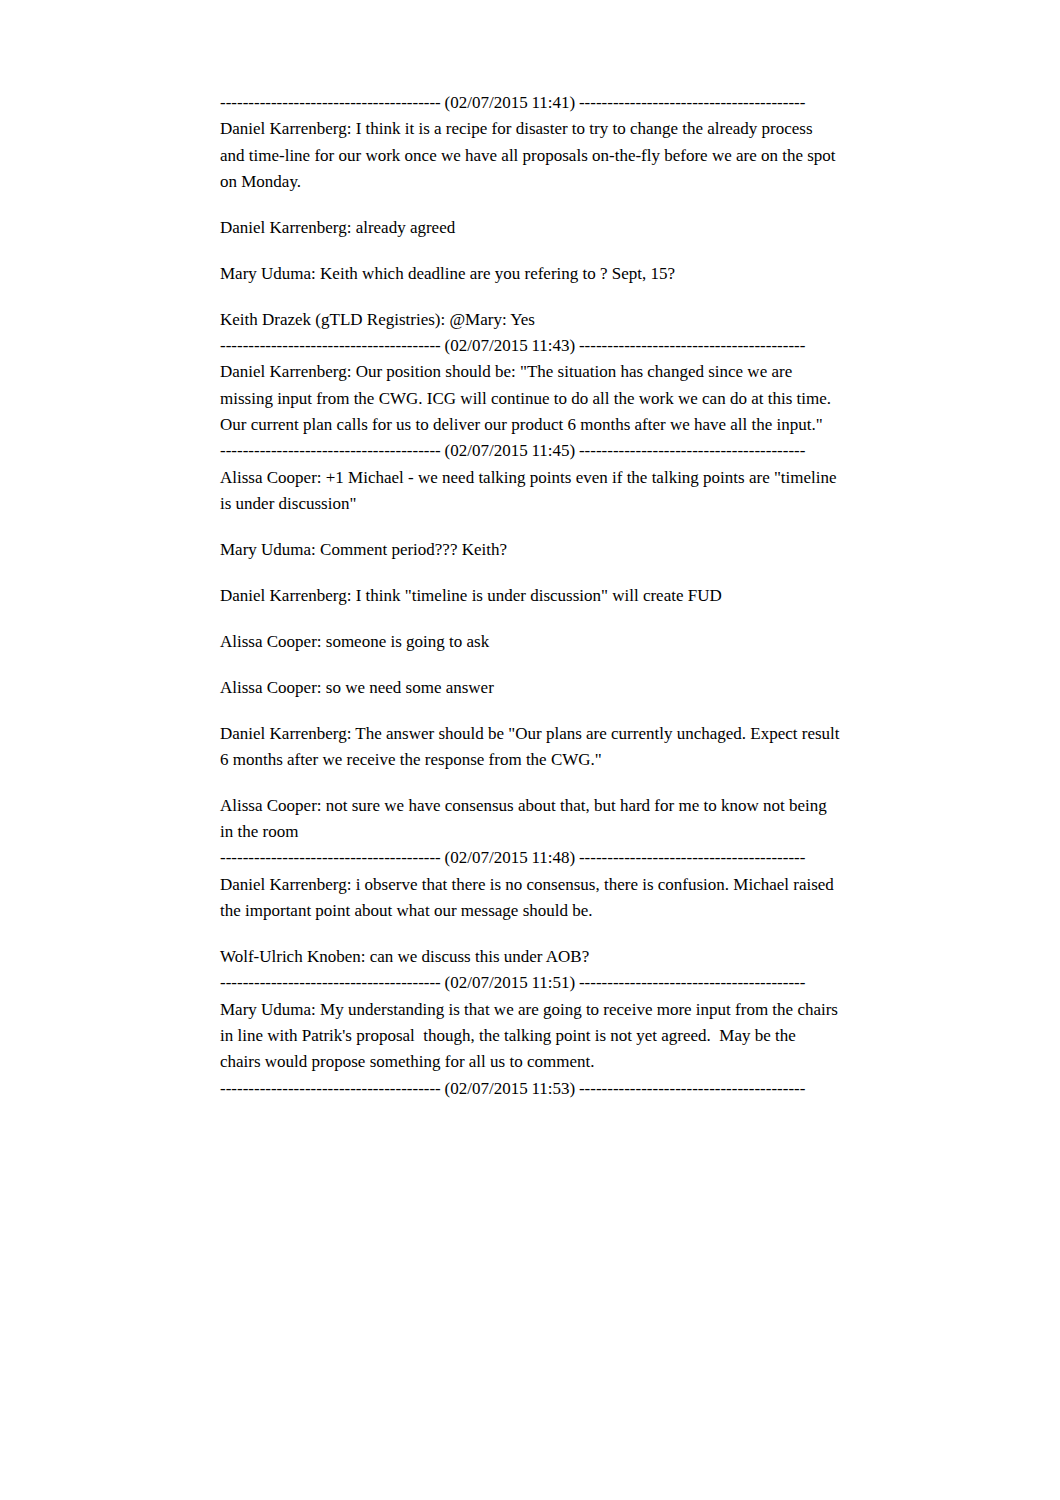--------------------------------------- (02/07/2015 11:41) ----------------------------------------
Daniel Karrenberg: I think it is a recipe for disaster to try to change the already process and time-line for our work once we have all proposals on-the-fly before we are on the spot on Monday.
Daniel Karrenberg: already agreed
Mary Uduma: Keith which deadline are you refering to ? Sept, 15?
Keith Drazek (gTLD Registries): @Mary: Yes
--------------------------------------- (02/07/2015 11:43) ----------------------------------------
Daniel Karrenberg: Our position should be: "The situation has changed since we are missing input from the CWG. ICG will continue to do all the work we can do at this time. Our current plan calls for us to deliver our product 6 months after we have all the input."
--------------------------------------- (02/07/2015 11:45) ----------------------------------------
Alissa Cooper: +1 Michael - we need talking points even if the talking points are "timeline is under discussion"
Mary Uduma: Comment period??? Keith?
Daniel Karrenberg: I think "timeline is under discussion" will create FUD
Alissa Cooper: someone is going to ask
Alissa Cooper: so we need some answer
Daniel Karrenberg: The answer should be "Our plans are currently unchaged. Expect result 6 months after we receive the response from the CWG."
Alissa Cooper: not sure we have consensus about that, but hard for me to know not being in the room
--------------------------------------- (02/07/2015 11:48) ----------------------------------------
Daniel Karrenberg: i observe that there is no consensus, there is confusion. Michael raised the important point about what our message should be.
Wolf-Ulrich Knoben: can we discuss this under AOB?
--------------------------------------- (02/07/2015 11:51) ----------------------------------------
Mary Uduma: My understanding is that we are going to receive more input from the chairs in line with Patrik's proposal though, the talking point is not yet agreed. May be the chairs would propose something for all us to comment.
--------------------------------------- (02/07/2015 11:53) ----------------------------------------